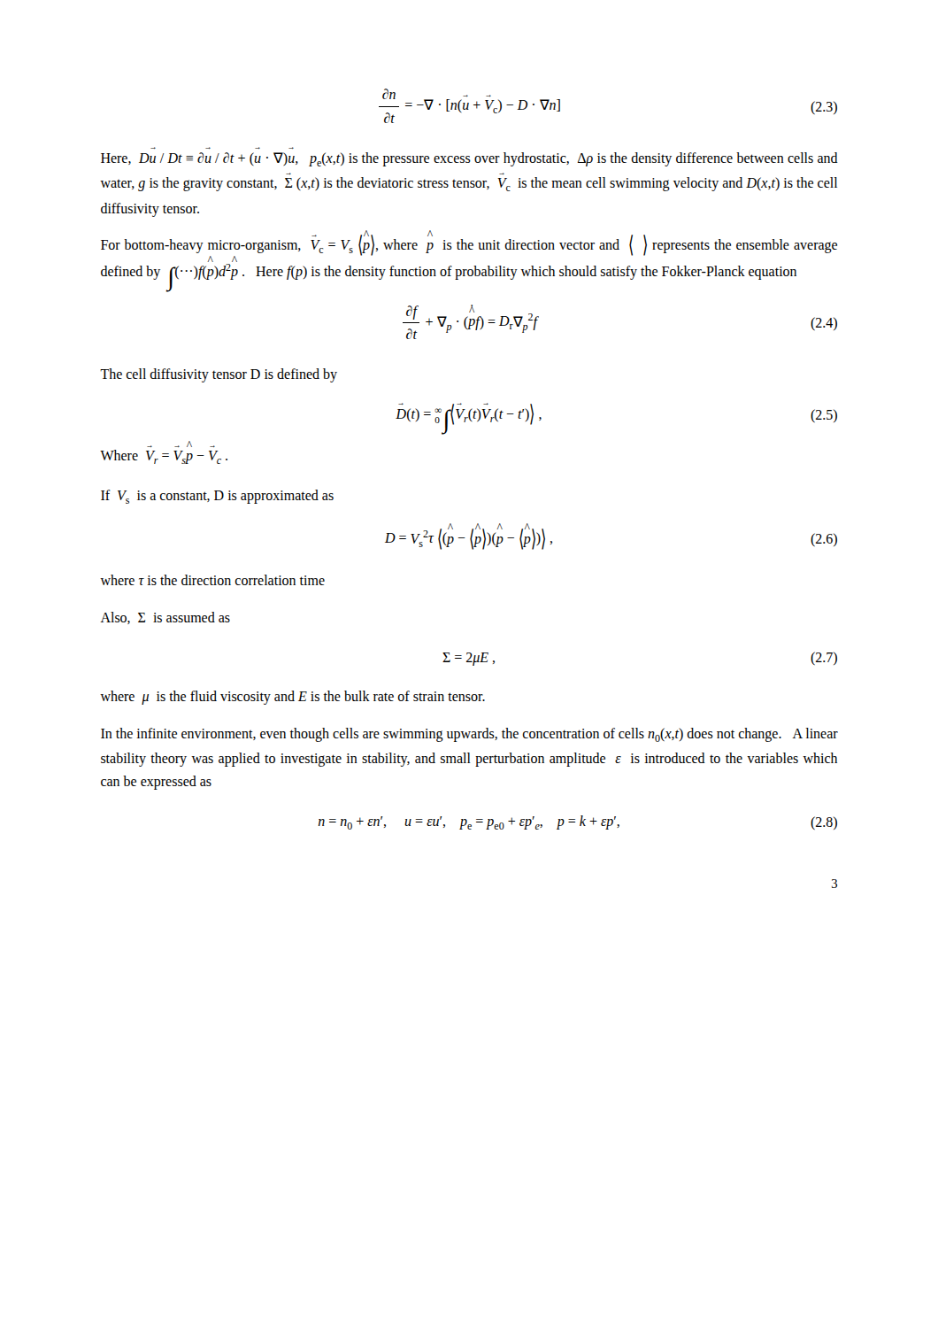∂n∂t = −∇ · [n(u + Vc) − D · ∇n]
(2.3)
Here, Du / Dt ≡ ∂u / ∂t + (u · ∇)u, pe(x,t) is the pressure excess over hydrostatic, Δρ is the density difference between cells and water, g is the gravity constant, Σ (x,t) is the deviatoric stress tensor, Vc is the mean cell swimming velocity and D(x,t) is the cell diffusivity tensor.
For bottom-heavy micro-organism, Vc = Vs ⟨p⟩, where p is the unit direction vector and ⟨ ⟩ represents the ensemble average defined by ∫(···)f(p)d2p . Here f(p) is the density function of probability which should satisfy the Fokker-Planck equation
∂f∂t + ∇p · (pf) = Dr∇p2f
(2.4)
The cell diffusivity tensor D is defined by
D(t) = ∞0∫⟨Vr(t)Vr(t − t′)⟩ ,
(2.5)
Where Vr = Vsp − Vc .
If Vs is a constant, D is approximated as
D = Vs2τ ⟨(p − ⟨p⟩)(p − ⟨p⟩)⟩ ,
(2.6)
where τ is the direction correlation time
Also, Σ is assumed as
Σ = 2μE ,
(2.7)
where μ is the fluid viscosity and E is the bulk rate of strain tensor.
In the infinite environment, even though cells are swimming upwards, the concentration of cells n0(x,t) does not change. A linear stability theory was applied to investigate in stability, and small perturbation amplitude ε is introduced to the variables which can be expressed as
n = n0 + εn′, u = εu′, pe = pe0 + εp′e, p = k + εp′,
(2.8)
3